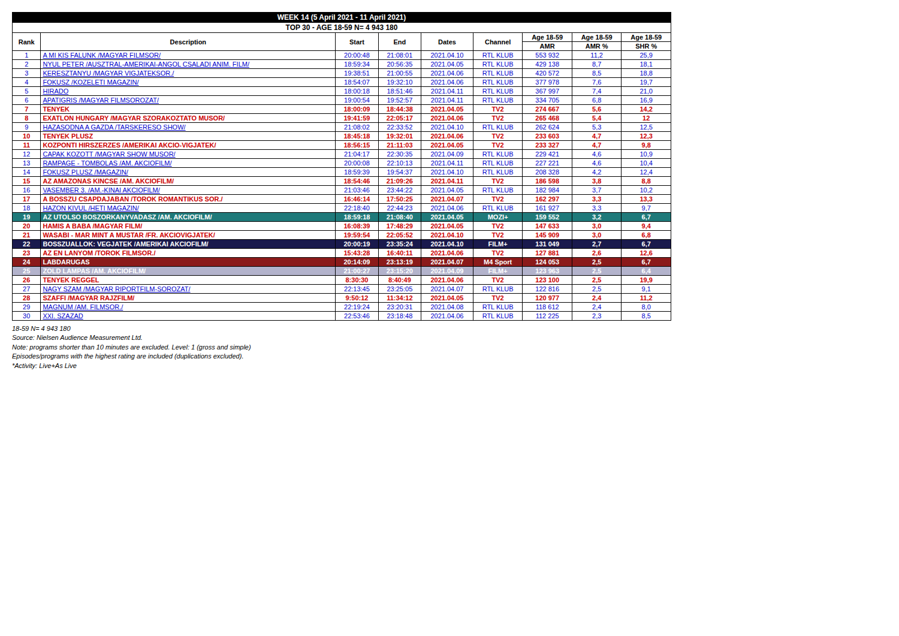| WEEK 14 (5 April 2021 - 11 April 2021) |
| TOP 30 - AGE 18-59 N= 4 943 180 |
| Rank | Description | Start | End | Dates | Channel | Age 18-59 | Age 18-59 | Age 18-59 |
| AMR | AMR % | SHR % |
| 1 | A MI KIS FALUNK /MAGYAR FILMSOR/ | 20:00:48 | 21:08:01 | 2021.04.10 | RTL KLUB | 553 932 | 11,2 | 25,9 |
| 2 | NYUL PETER /AUSZTRAL-AMERIKAI-ANGOL CSALADI ANIM. FILM/ | 18:59:34 | 20:56:35 | 2021.04.05 | RTL KLUB | 429 138 | 8,7 | 18,1 |
| 3 | KERESZTANYU /MAGYAR VIGJATEKSOR./ | 19:38:51 | 21:00:55 | 2021.04.06 | RTL KLUB | 420 572 | 8,5 | 18,8 |
| 4 | FOKUSZ /KOZELETI MAGAZIN/ | 18:54:07 | 19:32:10 | 2021.04.06 | RTL KLUB | 377 978 | 7,6 | 19,7 |
| 5 | HIRADO | 18:00:18 | 18:51:46 | 2021.04.11 | RTL KLUB | 367 997 | 7,4 | 21,0 |
| 6 | APATIGRIS /MAGYAR FILMSOROZAT/ | 19:00:54 | 19:52:57 | 2021.04.11 | RTL KLUB | 334 705 | 6,8 | 16,9 |
| 7 | TENYEK | 18:00:09 | 18:44:38 | 2021.04.05 | TV2 | 274 667 | 5,6 | 14,2 |
| 8 | EXATLON HUNGARY /MAGYAR SZORAKOZTATO MUSOR/ | 19:41:59 | 22:05:17 | 2021.04.06 | TV2 | 265 468 | 5,4 | 12 |
| 9 | HAZASODNA A GAZDA /TARSKERESO SHOW/ | 21:08:02 | 22:33:52 | 2021.04.10 | RTL KLUB | 262 624 | 5,3 | 12,5 |
| 10 | TENYEK PLUSZ | 18:45:18 | 19:32:01 | 2021.04.06 | TV2 | 233 603 | 4,7 | 12,3 |
| 11 | KOZPONTI HIRSZERZES /AMERIKAI AKCIO-VIGJATEK/ | 18:56:15 | 21:11:03 | 2021.04.05 | TV2 | 233 327 | 4,7 | 9,8 |
| 12 | CAPAK KOZOTT /MAGYAR SHOW MUSOR/ | 21:04:17 | 22:30:35 | 2021.04.09 | RTL KLUB | 229 421 | 4,6 | 10,9 |
| 13 | RAMPAGE - TOMBOLAS /AM. AKCIOFILM/ | 20:00:08 | 22:10:13 | 2021.04.11 | RTL KLUB | 227 221 | 4,6 | 10,4 |
| 14 | FOKUSZ PLUSZ /MAGAZIN/ | 18:59:39 | 19:54:37 | 2021.04.10 | RTL KLUB | 208 328 | 4,2 | 12,4 |
| 15 | AZ AMAZONAS KINCSE /AM. AKCIOFILM/ | 18:54:46 | 21:09:26 | 2021.04.11 | TV2 | 186 598 | 3,8 | 8,8 |
| 16 | VASEMBER 3. /AM.-KINAI AKCIOFILM/ | 21:03:46 | 23:44:22 | 2021.04.05 | RTL KLUB | 182 984 | 3,7 | 10,2 |
| 17 | A BOSSZU CSAPDAJABAN /TOROK ROMANTIKUS SOR./ | 16:46:14 | 17:50:25 | 2021.04.07 | TV2 | 162 297 | 3,3 | 13,3 |
| 18 | HAZON KIVUL /HETI MAGAZIN/ | 22:18:40 | 22:44:23 | 2021.04.06 | RTL KLUB | 161 927 | 3,3 | 9,7 |
| 19 | AZ UTOLSO BOSZORKANYVADASZ /AM. AKCIOFILM/ | 18:59:18 | 21:08:40 | 2021.04.05 | MOZI+ | 159 552 | 3,2 | 6,7 |
| 20 | HAMIS A BABA /MAGYAR FILM/ | 16:08:39 | 17:48:29 | 2021.04.05 | TV2 | 147 633 | 3,0 | 9,4 |
| 21 | WASABI - MAR MINT A MUSTAR /FR. AKCIOVIGJATEK/ | 19:59:54 | 22:05:52 | 2021.04.10 | TV2 | 145 909 | 3,0 | 6,8 |
| 22 | BOSSZUALLOK: VEGJATEK /AMERIKAI AKCIOFILM/ | 20:00:19 | 23:35:24 | 2021.04.10 | FILM+ | 131 049 | 2,7 | 6,7 |
| 23 | AZ EN LANYOM /TOROK FILMSOR./ | 15:43:28 | 16:40:11 | 2021.04.06 | TV2 | 127 881 | 2,6 | 12,6 |
| 24 | LABDARUGAS | 20:14:09 | 23:13:19 | 2021.04.07 | M4 Sport | 124 053 | 2,5 | 6,7 |
| 25 | ZOLD LAMPAS /AM. AKCIOFILM/ | 21:00:27 | 23:15:20 | 2021.04.09 | FILM+ | 123 963 | 2,5 | 6,4 |
| 26 | TENYEK REGGEL | 8:30:30 | 8:40:49 | 2021.04.06 | TV2 | 123 100 | 2,5 | 19,9 |
| 27 | NAGY SZAM /MAGYAR RIPORTFILM-SOROZAT/ | 22:13:45 | 23:25:05 | 2021.04.07 | RTL KLUB | 122 816 | 2,5 | 9,1 |
| 28 | SZAFFI /MAGYAR RAJZFILM/ | 9:50:12 | 11:34:12 | 2021.04.05 | TV2 | 120 977 | 2,4 | 11,2 |
| 29 | MAGNUM /AM. FILMSOR./ | 22:19:24 | 23:20:31 | 2021.04.08 | RTL KLUB | 118 612 | 2,4 | 8,0 |
| 30 | XXI. SZAZAD | 22:53:46 | 23:18:48 | 2021.04.06 | RTL KLUB | 112 225 | 2,3 | 8,5 |
18-59 N= 4 943 180
Source: Nielsen Audience Measurement Ltd.
Note: programs shorter than 10 minutes are excluded. Level: 1 (gross and simple)
Episodes/programs with the highest rating are included (duplications excluded).
*Activity: Live+As Live